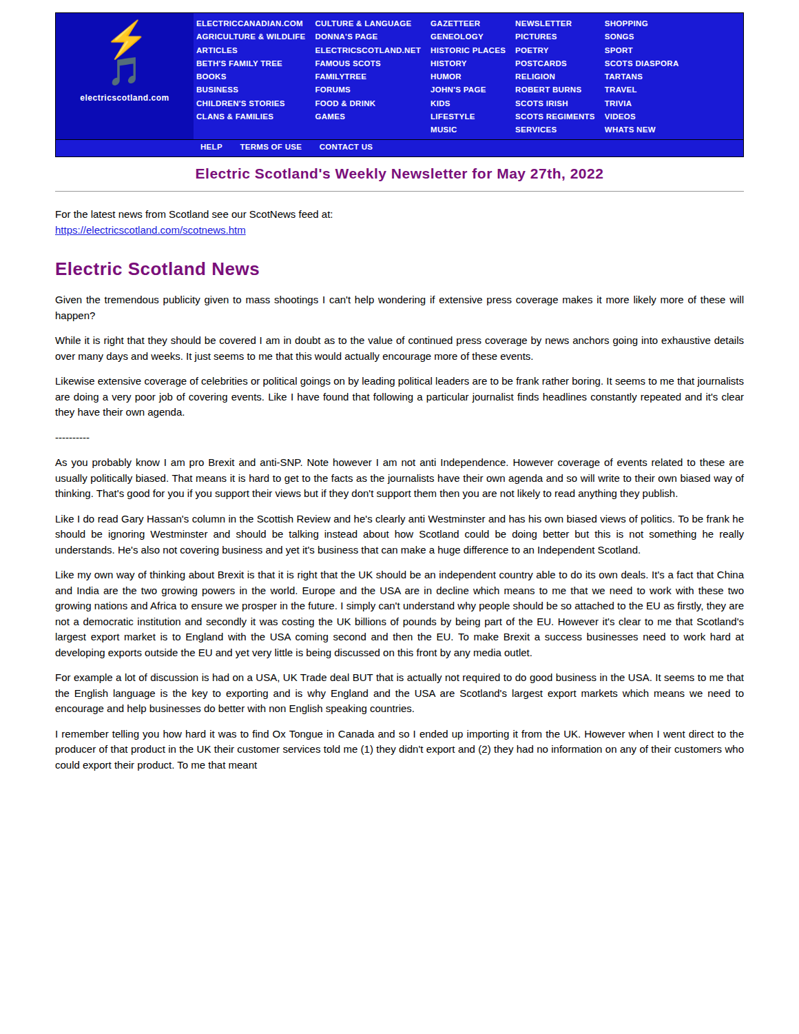⚡ 🎵 electricscotland.com
ELECTRICCANADIAN.COM
AGRICULTURE & WILDLIFE
ARTICLES
BETH'S FAMILY TREE
BOOKS
BUSINESS
CHILDREN'S STORIES
CLANS & FAMILIES
CULTURE & LANGUAGE
DONNA'S PAGE
ELECTRICSCOTLAND.NET
FAMOUS SCOTS
FAMILYTREE
FORUMS
FOOD & DRINK
GAMES
GAZETTEER
GENEOLOGY
HISTORIC PLACES
HISTORY
HUMOR
JOHN'S PAGE
KIDS
LIFESTYLE
MUSIC
NEWSLETTER
PICTURES
POETRY
POSTCARDS
RELIGION
ROBERT BURNS
SCOTS IRISH
SCOTS REGIMENTS
SERVICES
SHOPPING
SONGS
SPORT
SCOTS DIASPORA
TARTANS
TRAVEL
TRIVIA
VIDEOS
WHATS NEW
HELP TERMS OF USE CONTACT US
Electric Scotland's Weekly Newsletter for May 27th, 2022
For the latest news from Scotland see our ScotNews feed at:
https://electricscotland.com/scotnews.htm
Electric Scotland News
Given the tremendous publicity given to mass shootings I can't help wondering if extensive press coverage makes it more likely more of these will happen?
While it is right that they should be covered I am in doubt as to the value of continued press coverage by news anchors going into exhaustive details over many days and weeks. It just seems to me that this would actually encourage more of these events.
Likewise extensive coverage of celebrities or political goings on by leading political leaders are to be frank rather boring. It seems to me that journalists are doing a very poor job of covering events. Like I have found that following a particular journalist finds headlines constantly repeated and it's clear they have their own agenda.
----------
As you probably know I am pro Brexit and anti-SNP. Note however I am not anti Independence. However coverage of events related to these are usually politically biased. That means it is hard to get to the facts as the journalists have their own agenda and so will write to their own biased way of thinking. That's good for you if you support their views but if they don't support them then you are not likely to read anything they publish.
Like I do read Gary Hassan's column in the Scottish Review and he's clearly anti Westminster and has his own biased views of politics. To be frank he should be ignoring Westminster and should be talking instead about how Scotland could be doing better but this is not something he really understands. He's also not covering business and yet it's business that can make a huge difference to an Independent Scotland.
Like my own way of thinking about Brexit is that it is right that the UK should be an independent country able to do its own deals. It's a fact that China and India are the two growing powers in the world. Europe and the USA are in decline which means to me that we need to work with these two growing nations and Africa to ensure we prosper in the future. I simply can't understand why people should be so attached to the EU as firstly, they are not a democratic institution and secondly it was costing the UK billions of pounds by being part of the EU. However it's clear to me that Scotland's largest export market is to England with the USA coming second and then the EU. To make Brexit a success businesses need to work hard at developing exports outside the EU and yet very little is being discussed on this front by any media outlet.
For example a lot of discussion is had on a USA, UK Trade deal BUT that is actually not required to do good business in the USA. It seems to me that the English language is the key to exporting and is why England and the USA are Scotland's largest export markets which means we need to encourage and help businesses do better with non English speaking countries.
I remember telling you how hard it was to find Ox Tongue in Canada and so I ended up importing it from the UK. However when I went direct to the producer of that product in the UK their customer services told me (1) they didn't export and (2) they had no information on any of their customers who could export their product. To me that meant